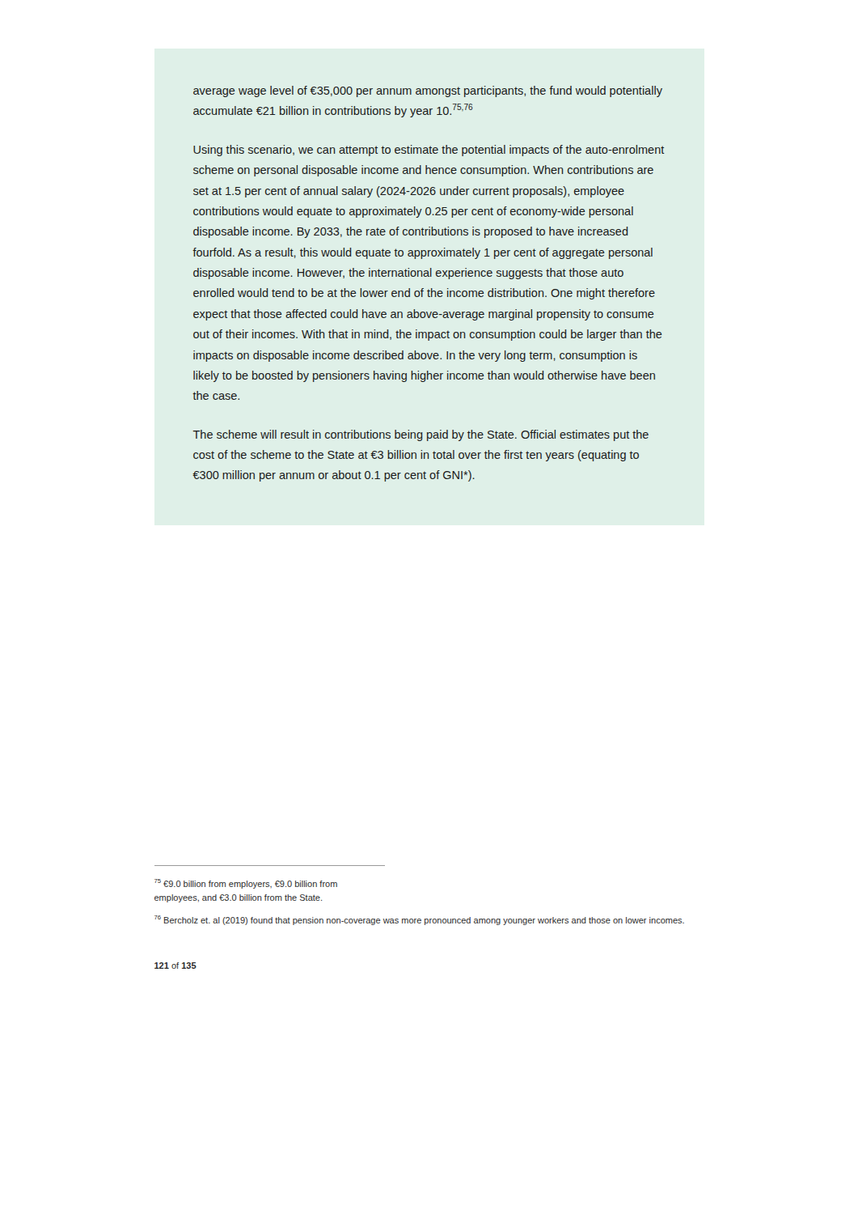average wage level of €35,000 per annum amongst participants, the fund would potentially accumulate €21 billion in contributions by year 10.75,76
Using this scenario, we can attempt to estimate the potential impacts of the auto-enrolment scheme on personal disposable income and hence consumption. When contributions are set at 1.5 per cent of annual salary (2024-2026 under current proposals), employee contributions would equate to approximately 0.25 per cent of economy-wide personal disposable income. By 2033, the rate of contributions is proposed to have increased fourfold. As a result, this would equate to approximately 1 per cent of aggregate personal disposable income. However, the international experience suggests that those auto enrolled would tend to be at the lower end of the income distribution. One might therefore expect that those affected could have an above-average marginal propensity to consume out of their incomes. With that in mind, the impact on consumption could be larger than the impacts on disposable income described above. In the very long term, consumption is likely to be boosted by pensioners having higher income than would otherwise have been the case.
The scheme will result in contributions being paid by the State. Official estimates put the cost of the scheme to the State at €3 billion in total over the first ten years (equating to €300 million per annum or about 0.1 per cent of GNI*).
75 €9.0 billion from employers, €9.0 billion from employees, and €3.0 billion from the State.
76 Bercholz et. al (2019) found that pension non-coverage was more pronounced among younger workers and those on lower incomes.
121 of 135